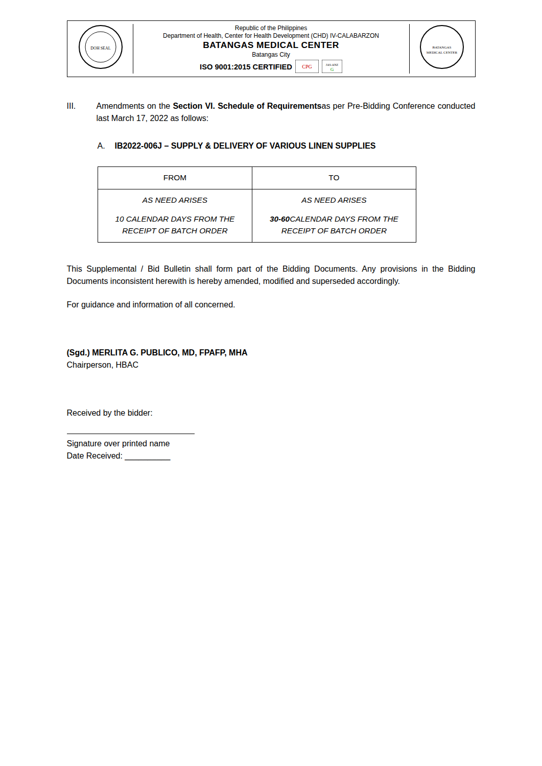Republic of the Philippines
Department of Health, Center for Health Development (CHD) IV-CALABARZON
BATANGAS MEDICAL CENTER
Batangas City
ISO 9001:2015 CERTIFIED
III. Amendments on the Section VI. Schedule of Requirementsas per Pre-Bidding Conference conducted last March 17, 2022 as follows:
A. IB2022-006J – SUPPLY & DELIVERY OF VARIOUS LINEN SUPPLIES
| FROM | TO |
| --- | --- |
| AS NEED ARISES 10 CALENDAR DAYS FROM THE RECEIPT OF BATCH ORDER | AS NEED ARISES 30-60 CALENDAR DAYS FROM THE RECEIPT OF BATCH ORDER |
This Supplemental / Bid Bulletin shall form part of the Bidding Documents. Any provisions in the Bidding Documents inconsistent herewith is hereby amended, modified and superseded accordingly.
For guidance and information of all concerned.
(Sgd.) MERLITA G. PUBLICO, MD, FPAFP, MHA
Chairperson, HBAC
Received by the bidder:
Signature over printed name
Date Received: __________